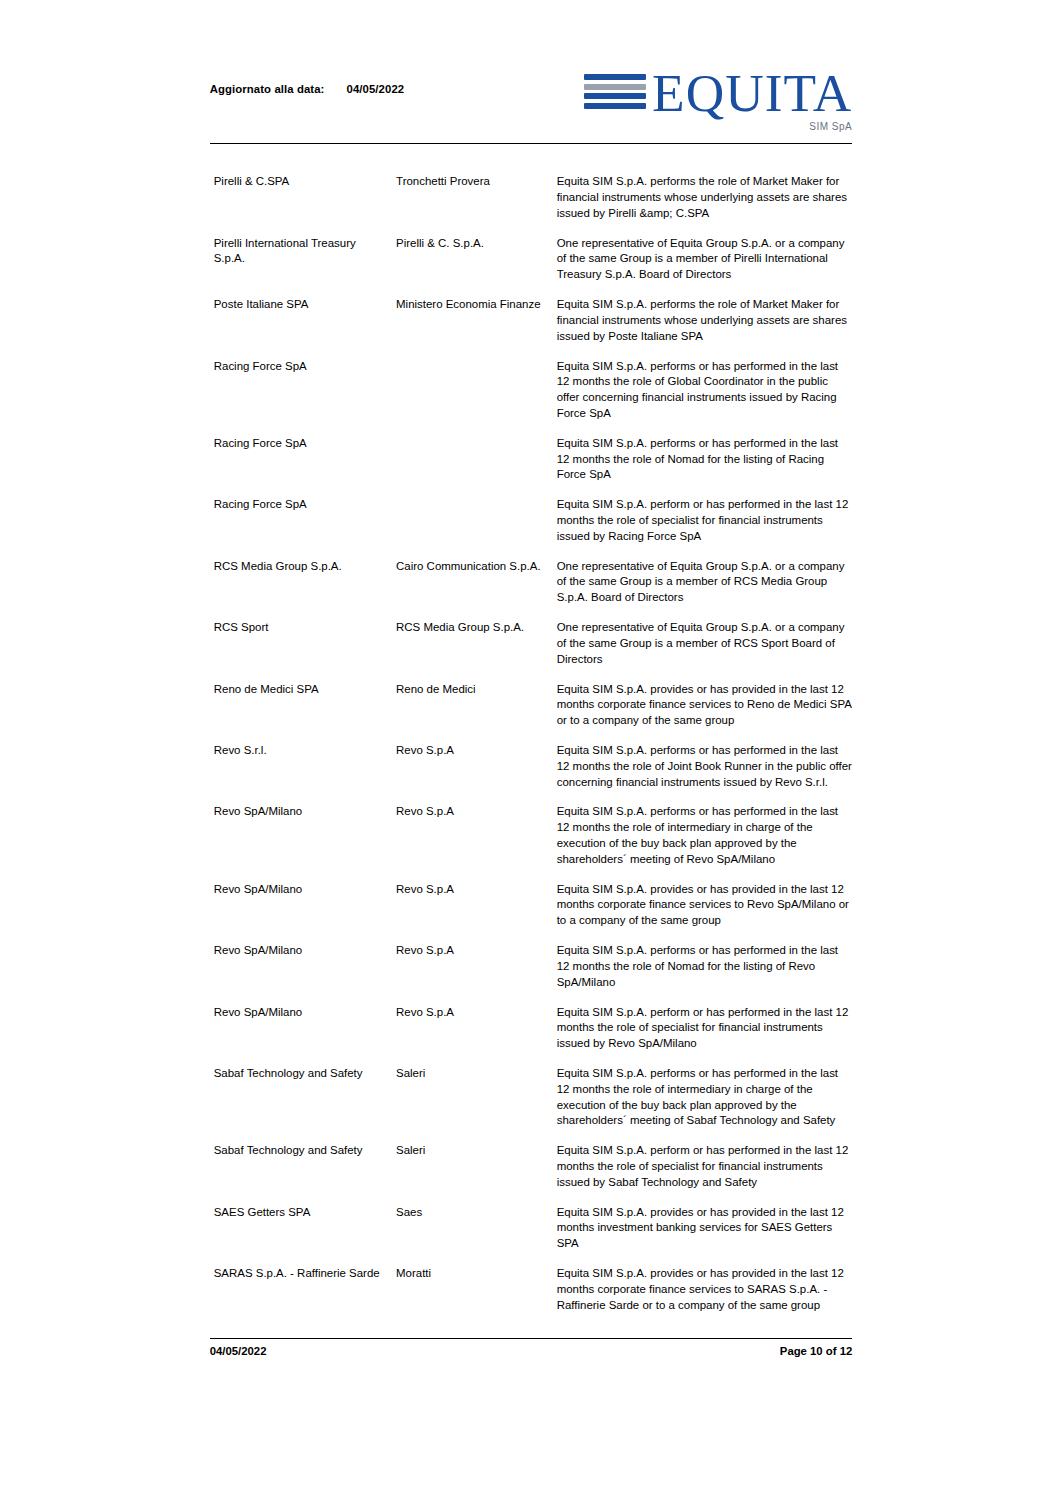Aggiornato alla data:04/05/2022
EQUITA
SIM SpA
| Pirelli & C.SPA | Tronchetti Provera | Equita SIM S.p.A. performs the role of Market Maker for financial instruments whose underlying assets are shares issued by Pirelli &amp; C.SPA |
| Pirelli International Treasury S.p.A. | Pirelli & C. S.p.A. | One representative of Equita Group S.p.A. or a company of the same Group is a member of Pirelli International Treasury S.p.A. Board of Directors |
| Poste Italiane SPA | Ministero Economia Finanze | Equita SIM S.p.A. performs the role of Market Maker for financial instruments whose underlying assets are shares issued by Poste Italiane SPA |
| Racing Force SpA | | Equita SIM S.p.A. performs or has performed in the last 12 months the role of Global Coordinator in the public offer concerning financial instruments issued by Racing Force SpA |
| Racing Force SpA | | Equita SIM S.p.A. performs or has performed in the last 12 months the role of Nomad for the listing of Racing Force SpA |
| Racing Force SpA | | Equita SIM S.p.A. perform or has performed in the last 12 months the role of specialist for financial instruments issued by Racing Force SpA |
| RCS Media Group S.p.A. | Cairo Communication S.p.A. | One representative of Equita Group S.p.A. or a company of the same Group is a member of RCS Media Group S.p.A. Board of Directors |
| RCS Sport | RCS Media Group S.p.A. | One representative of Equita Group S.p.A. or a company of the same Group is a member of RCS Sport Board of Directors |
| Reno de Medici SPA | Reno de Medici | Equita SIM S.p.A. provides or has provided in the last 12 months corporate finance services to Reno de Medici SPA or to a company of the same group |
| Revo S.r.l. | Revo S.p.A | Equita SIM S.p.A. performs or has performed in the last 12 months the role of Joint Book Runner in the public offer concerning financial instruments issued by Revo S.r.l. |
| Revo SpA/Milano | Revo S.p.A | Equita SIM S.p.A. performs or has performed in the last 12 months the role of intermediary in charge of the execution of the buy back plan approved by the shareholders´ meeting of Revo SpA/Milano |
| Revo SpA/Milano | Revo S.p.A | Equita SIM S.p.A. provides or has provided in the last 12 months corporate finance services to Revo SpA/Milano or to a company of the same group |
| Revo SpA/Milano | Revo S.p.A | Equita SIM S.p.A. performs or has performed in the last 12 months the role of Nomad for the listing of Revo SpA/Milano |
| Revo SpA/Milano | Revo S.p.A | Equita SIM S.p.A. perform or has performed in the last 12 months the role of specialist for financial instruments issued by Revo SpA/Milano |
| Sabaf Technology and Safety | Saleri | Equita SIM S.p.A. performs or has performed in the last 12 months the role of intermediary in charge of the execution of the buy back plan approved by the shareholders´ meeting of Sabaf Technology and Safety |
| Sabaf Technology and Safety | Saleri | Equita SIM S.p.A. perform or has performed in the last 12 months the role of specialist for financial instruments issued by Sabaf Technology and Safety |
| SAES Getters SPA | Saes | Equita SIM S.p.A. provides or has provided in the last 12 months investment banking services for SAES Getters SPA |
| SARAS S.p.A. - Raffinerie Sarde | Moratti | Equita SIM S.p.A. provides or has provided in the last 12 months corporate finance services to SARAS S.p.A. - Raffinerie Sarde or to a company of the same group |
04/05/2022 Page 10 of 12